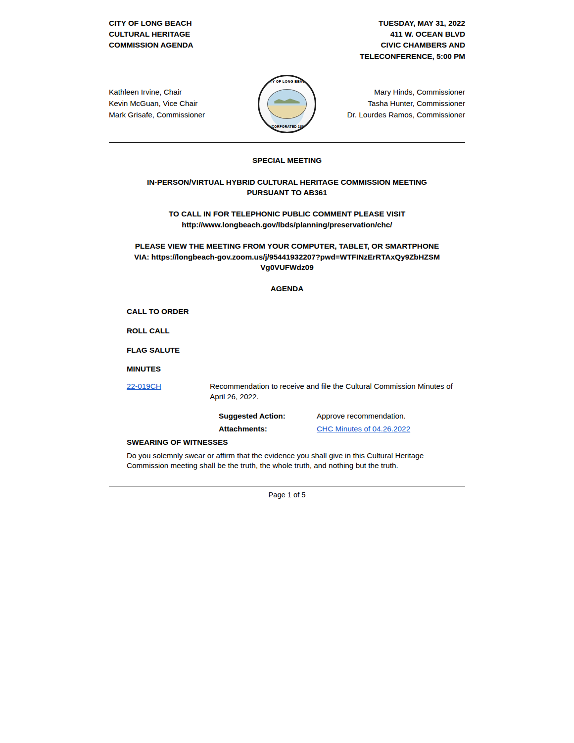CITY OF LONG BEACH
CULTURAL HERITAGE
COMMISSION AGENDA
TUESDAY, MAY 31, 2022
411 W. OCEAN BLVD
CIVIC CHAMBERS AND
TELECONFERENCE, 5:00 PM
Kathleen Irvine, Chair
Kevin McGuan, Vice Chair
Mark Grisafe, Commissioner
Mary Hinds, Commissioner
Tasha Hunter, Commissioner
Dr. Lourdes Ramos, Commissioner
SPECIAL MEETING
IN-PERSON/VIRTUAL HYBRID CULTURAL HERITAGE COMMISSION MEETING
PURSUANT TO AB361
TO CALL IN FOR TELEPHONIC PUBLIC COMMENT PLEASE VISIT
http://www.longbeach.gov/lbds/planning/preservation/chc/
PLEASE VIEW THE MEETING FROM YOUR COMPUTER, TABLET, OR SMARTPHONE
VIA: https://longbeach-gov.zoom.us/j/95441932207?pwd=WTFINzErRTAxQy9ZbHZSM
Vg0VUFWdz09
AGENDA
CALL TO ORDER
ROLL CALL
FLAG SALUTE
MINUTES
22-019CH
Recommendation to receive and file the Cultural Commission Minutes of April 26, 2022.
Suggested Action:
Approve recommendation.
Attachments:
CHC Minutes of 04.26.2022
SWEARING OF WITNESSES
Do you solemnly swear or affirm that the evidence you shall give in this Cultural Heritage Commission meeting shall be the truth, the whole truth, and nothing but the truth.
Page 1 of 5